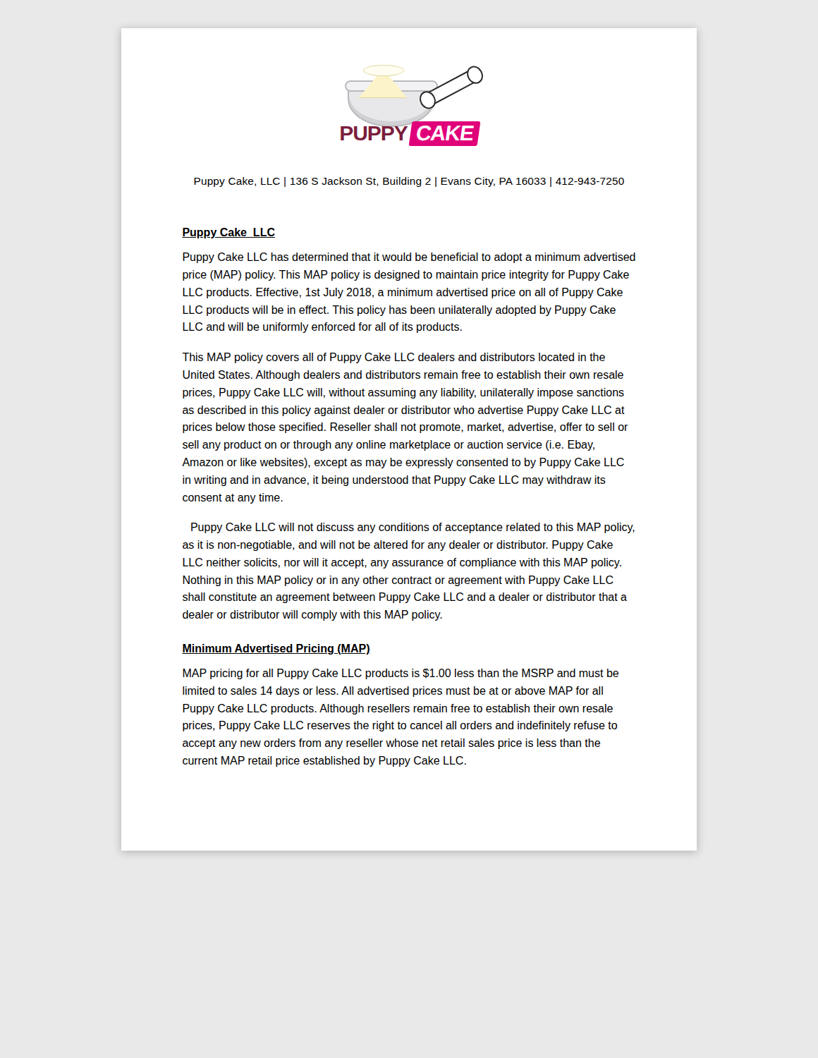PUPPY CAKE
Puppy Cake, LLC | 136 S Jackson St, Building 2 | Evans City, PA 16033 | 412-943-7250
Puppy Cake LLC
Puppy Cake LLC has determined that it would be beneficial to adopt a minimum advertised price (MAP) policy. This MAP policy is designed to maintain price integrity for Puppy Cake LLC products. Effective, 1st July 2018, a minimum advertised price on all of Puppy Cake LLC products will be in effect. This policy has been unilaterally adopted by Puppy Cake LLC and will be uniformly enforced for all of its products.
This MAP policy covers all of Puppy Cake LLC dealers and distributors located in the United States. Although dealers and distributors remain free to establish their own resale prices, Puppy Cake LLC will, without assuming any liability, unilaterally impose sanctions as described in this policy against dealer or distributor who advertise Puppy Cake LLC at prices below those specified. Reseller shall not promote, market, advertise, offer to sell or sell any product on or through any online marketplace or auction service (i.e. Ebay, Amazon or like websites), except as may be expressly consented to by Puppy Cake LLC in writing and in advance, it being understood that Puppy Cake LLC may withdraw its consent at any time.
Puppy Cake LLC will not discuss any conditions of acceptance related to this MAP policy, as it is non-negotiable, and will not be altered for any dealer or distributor. Puppy Cake LLC neither solicits, nor will it accept, any assurance of compliance with this MAP policy. Nothing in this MAP policy or in any other contract or agreement with Puppy Cake LLC shall constitute an agreement between Puppy Cake LLC and a dealer or distributor that a dealer or distributor will comply with this MAP policy.
Minimum Advertised Pricing (MAP)
MAP pricing for all Puppy Cake LLC products is $1.00 less than the MSRP and must be limited to sales 14 days or less. All advertised prices must be at or above MAP for all Puppy Cake LLC products. Although resellers remain free to establish their own resale prices, Puppy Cake LLC reserves the right to cancel all orders and indefinitely refuse to accept any new orders from any reseller whose net retail sales price is less than the current MAP retail price established by Puppy Cake LLC.